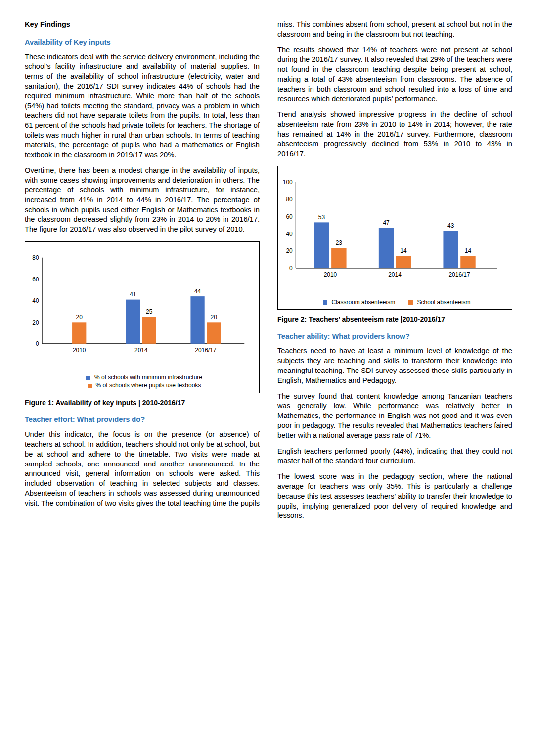Key Findings
Availability of Key inputs
These indicators deal with the service delivery environment, including the school’s facility infrastructure and availability of material supplies. In terms of the availability of school infrastructure (electricity, water and sanitation), the 2016/17 SDI survey indicates 44% of schools had the required minimum infrastructure. While more than half of the schools (54%) had toilets meeting the standard, privacy was a problem in which teachers did not have separate toilets from the pupils. In total, less than 61 percent of the schools had private toilets for teachers. The shortage of toilets was much higher in rural than urban schools. In terms of teaching materials, the percentage of pupils who had a mathematics or English textbook in the classroom in 2019/17 was 20%.
Overtime, there has been a modest change in the availability of inputs, with some cases showing improvements and deterioration in others. The percentage of schools with minimum infrastructure, for instance, increased from 41% in 2014 to 44% in 2016/17. The percentage of schools in which pupils used either English or Mathematics textbooks in the classroom decreased slightly from 23% in 2014 to 20% in 2016/17. The figure for 2016/17 was also observed in the pilot survey of 2010.
80 60 40 20 0 20 41 25 44 20 2010 2014 2016/17
% of schools with minimum infrastructure
% of schools where pupils use texbooks
Figure 1: Availability of key inputs | 2010-2016/17
Teacher effort: What providers do?
Under this indicator, the focus is on the presence (or absence) of teachers at school. In addition, teachers should not only be at school, but be at school and adhere to the timetable. Two visits were made at sampled schools, one announced and another unannounced. In the announced visit, general information on schools were asked. This included observation of teaching in selected subjects and classes. Absenteeism of teachers in schools was assessed during unannounced visit. The combination of two visits gives the total teaching time the pupils miss. This combines absent from school, present at school but not in the classroom and being in the classroom but not teaching.
The results showed that 14% of teachers were not present at school during the 2016/17 survey. It also revealed that 29% of the teachers were not found in the classroom teaching despite being present at school, making a total of 43% absenteeism from classrooms. The absence of teachers in both classroom and school resulted into a loss of time and resources which deteriorated pupils’ performance.
Trend analysis showed impressive progress in the decline of school absenteeism rate from 23% in 2010 to 14% in 2014; however, the rate has remained at 14% in the 2016/17 survey. Furthermore, classroom absenteeism progressively declined from 53% in 2010 to 43% in 2016/17.
100 80 60 40 20 0 53 23 47 14 43 14 2010 2014 2016/17
Classroom absenteeism School absenteeism
Figure 2: Teachers’ absenteeism rate |2010-2016/17
Teacher ability: What providers know?
Teachers need to have at least a minimum level of knowledge of the subjects they are teaching and skills to transform their knowledge into meaningful teaching. The SDI survey assessed these skills particularly in English, Mathematics and Pedagogy.
The survey found that content knowledge among Tanzanian teachers was generally low. While performance was relatively better in Mathematics, the performance in English was not good and it was even poor in pedagogy. The results revealed that Mathematics teachers faired better with a national average pass rate of 71%.
English teachers performed poorly (44%), indicating that they could not master half of the standard four curriculum.
The lowest score was in the pedagogy section, where the national average for teachers was only 35%. This is particularly a challenge because this test assesses teachers’ ability to transfer their knowledge to pupils, implying generalized poor delivery of required knowledge and lessons.